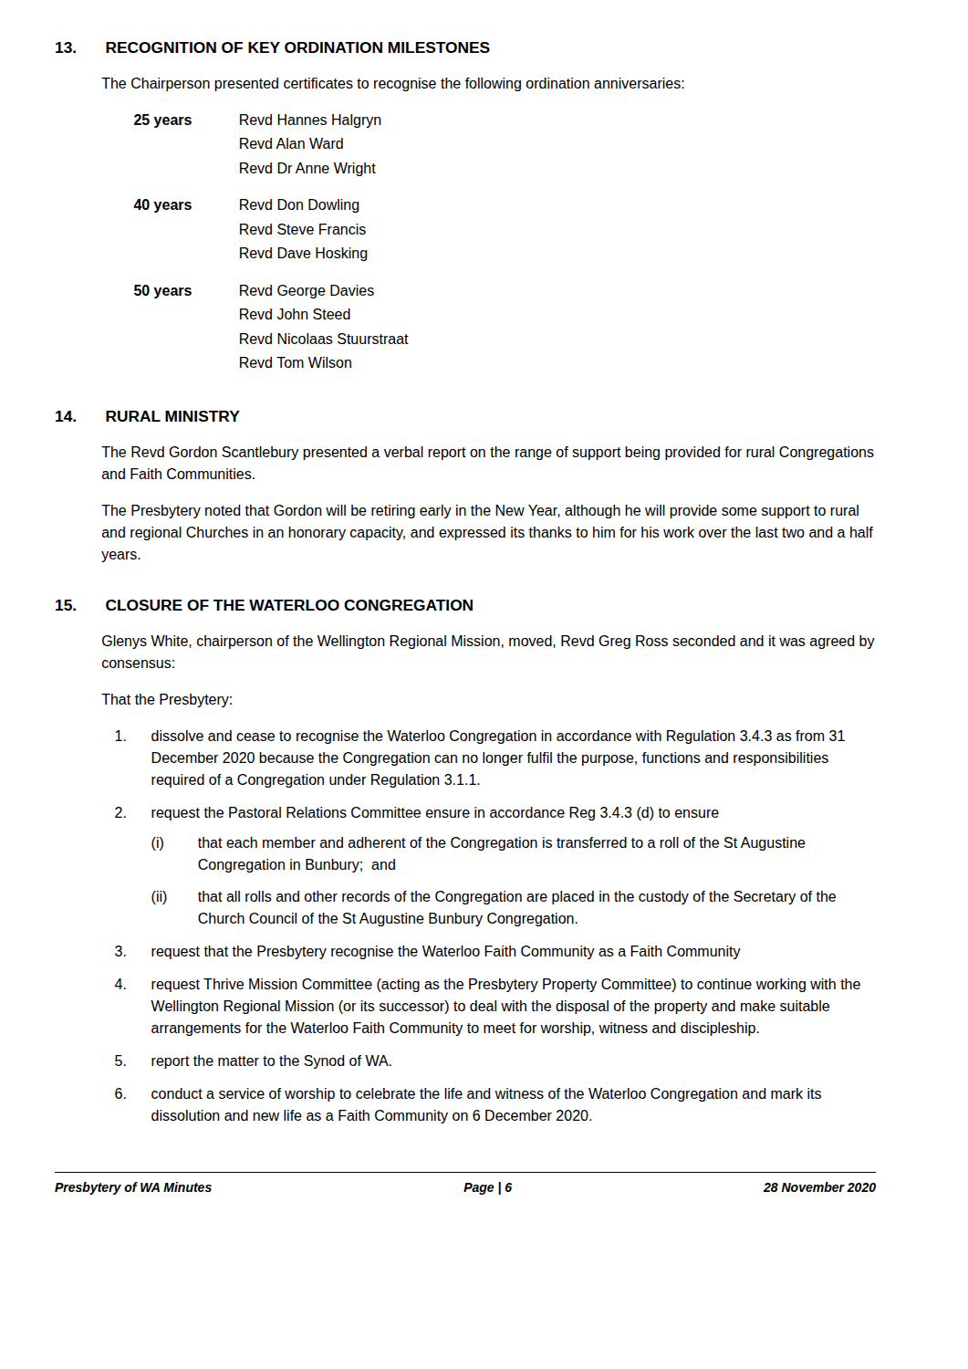13. RECOGNITION OF KEY ORDINATION MILESTONES
The Chairperson presented certificates to recognise the following ordination anniversaries:
| 25 years | Revd Hannes Halgryn |
| | Revd Alan Ward |
| | Revd Dr Anne Wright |
| 40 years | Revd Don Dowling |
| | Revd Steve Francis |
| | Revd Dave Hosking |
| 50 years | Revd George Davies |
| | Revd John Steed |
| | Revd Nicolaas Stuurstraat |
| | Revd Tom Wilson |
14. RURAL MINISTRY
The Revd Gordon Scantlebury presented a verbal report on the range of support being provided for rural Congregations and Faith Communities.
The Presbytery noted that Gordon will be retiring early in the New Year, although he will provide some support to rural and regional Churches in an honorary capacity, and expressed its thanks to him for his work over the last two and a half years.
15. CLOSURE OF THE WATERLOO CONGREGATION
Glenys White, chairperson of the Wellington Regional Mission, moved, Revd Greg Ross seconded and it was agreed by consensus:
That the Presbytery:
dissolve and cease to recognise the Waterloo Congregation in accordance with Regulation 3.4.3 as from 31 December 2020 because the Congregation can no longer fulfil the purpose, functions and responsibilities required of a Congregation under Regulation 3.1.1.
request the Pastoral Relations Committee ensure in accordance Reg 3.4.3 (d) to ensure
that each member and adherent of the Congregation is transferred to a roll of the St Augustine Congregation in Bunbury; and
that all rolls and other records of the Congregation are placed in the custody of the Secretary of the Church Council of the St Augustine Bunbury Congregation.
request that the Presbytery recognise the Waterloo Faith Community as a Faith Community
request Thrive Mission Committee (acting as the Presbytery Property Committee) to continue working with the Wellington Regional Mission (or its successor) to deal with the disposal of the property and make suitable arrangements for the Waterloo Faith Community to meet for worship, witness and discipleship.
report the matter to the Synod of WA.
conduct a service of worship to celebrate the life and witness of the Waterloo Congregation and mark its dissolution and new life as a Faith Community on 6 December 2020.
Presbytery of WA Minutes
Page | 6
28 November 2020